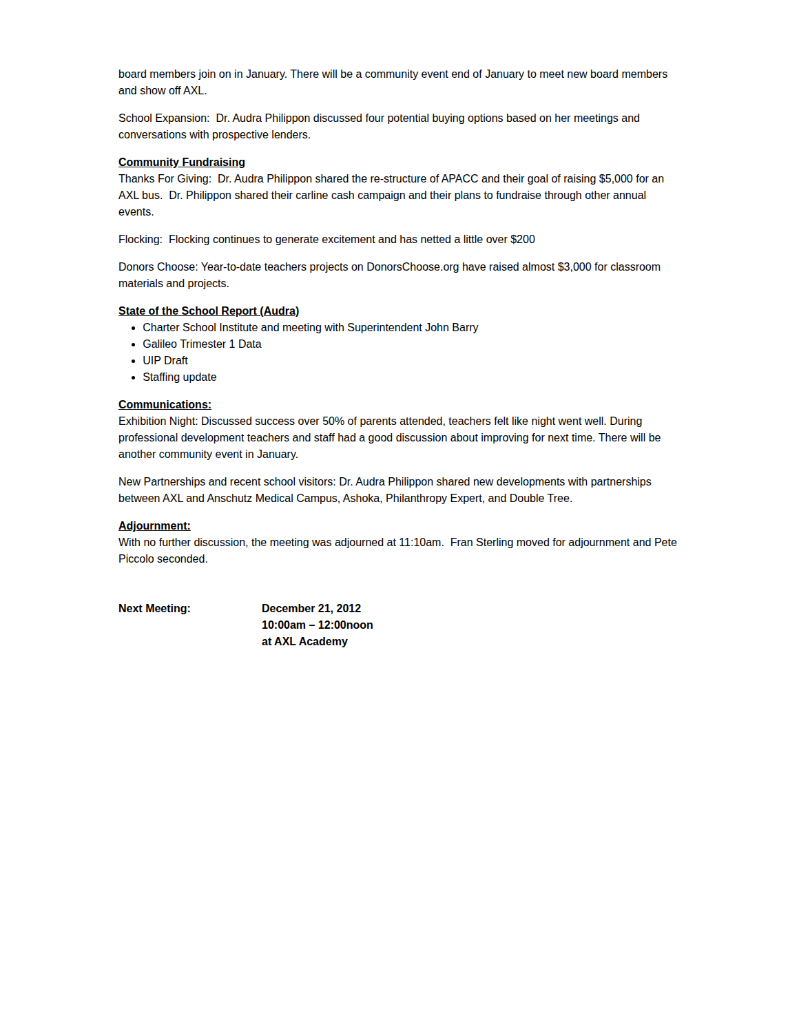board members join on in January. There will be a community event end of January to meet new board members and show off AXL.
School Expansion: Dr. Audra Philippon discussed four potential buying options based on her meetings and conversations with prospective lenders.
Community Fundraising
Thanks For Giving: Dr. Audra Philippon shared the re-structure of APACC and their goal of raising $5,000 for an AXL bus. Dr. Philippon shared their carline cash campaign and their plans to fundraise through other annual events.
Flocking: Flocking continues to generate excitement and has netted a little over $200
Donors Choose: Year-to-date teachers projects on DonorsChoose.org have raised almost $3,000 for classroom materials and projects.
State of the School Report (Audra)
Charter School Institute and meeting with Superintendent John Barry
Galileo Trimester 1 Data
UIP Draft
Staffing update
Communications:
Exhibition Night: Discussed success over 50% of parents attended, teachers felt like night went well. During professional development teachers and staff had a good discussion about improving for next time. There will be another community event in January.
New Partnerships and recent school visitors: Dr. Audra Philippon shared new developments with partnerships between AXL and Anschutz Medical Campus, Ashoka, Philanthropy Expert, and Double Tree.
Adjournment:
With no further discussion, the meeting was adjourned at 11:10am. Fran Sterling moved for adjournment and Pete Piccolo seconded.
Next Meeting:
December 21, 2012
10:00am – 12:00noon
at AXL Academy